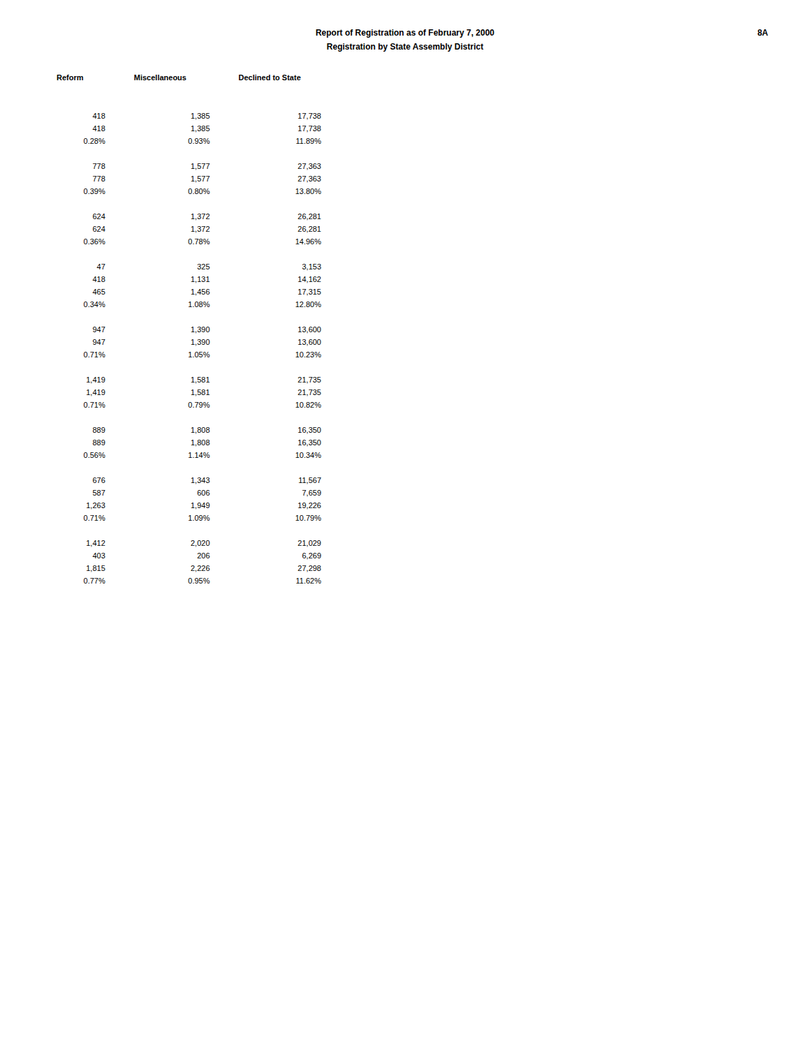8A
Report of Registration as of February 7, 2000
Registration by State Assembly District
| Reform | Miscellaneous | Declined to State |
| --- | --- | --- |
| 418 | 1,385 | 17,738 |
| 418 | 1,385 | 17,738 |
| 0.28% | 0.93% | 11.89% |
| 778 | 1,577 | 27,363 |
| 778 | 1,577 | 27,363 |
| 0.39% | 0.80% | 13.80% |
| 624 | 1,372 | 26,281 |
| 624 | 1,372 | 26,281 |
| 0.36% | 0.78% | 14.96% |
| 47 | 325 | 3,153 |
| 418 | 1,131 | 14,162 |
| 465 | 1,456 | 17,315 |
| 0.34% | 1.08% | 12.80% |
| 947 | 1,390 | 13,600 |
| 947 | 1,390 | 13,600 |
| 0.71% | 1.05% | 10.23% |
| 1,419 | 1,581 | 21,735 |
| 1,419 | 1,581 | 21,735 |
| 0.71% | 0.79% | 10.82% |
| 889 | 1,808 | 16,350 |
| 889 | 1,808 | 16,350 |
| 0.56% | 1.14% | 10.34% |
| 676 | 1,343 | 11,567 |
| 587 | 606 | 7,659 |
| 1,263 | 1,949 | 19,226 |
| 0.71% | 1.09% | 10.79% |
| 1,412 | 2,020 | 21,029 |
| 403 | 206 | 6,269 |
| 1,815 | 2,226 | 27,298 |
| 0.77% | 0.95% | 11.62% |